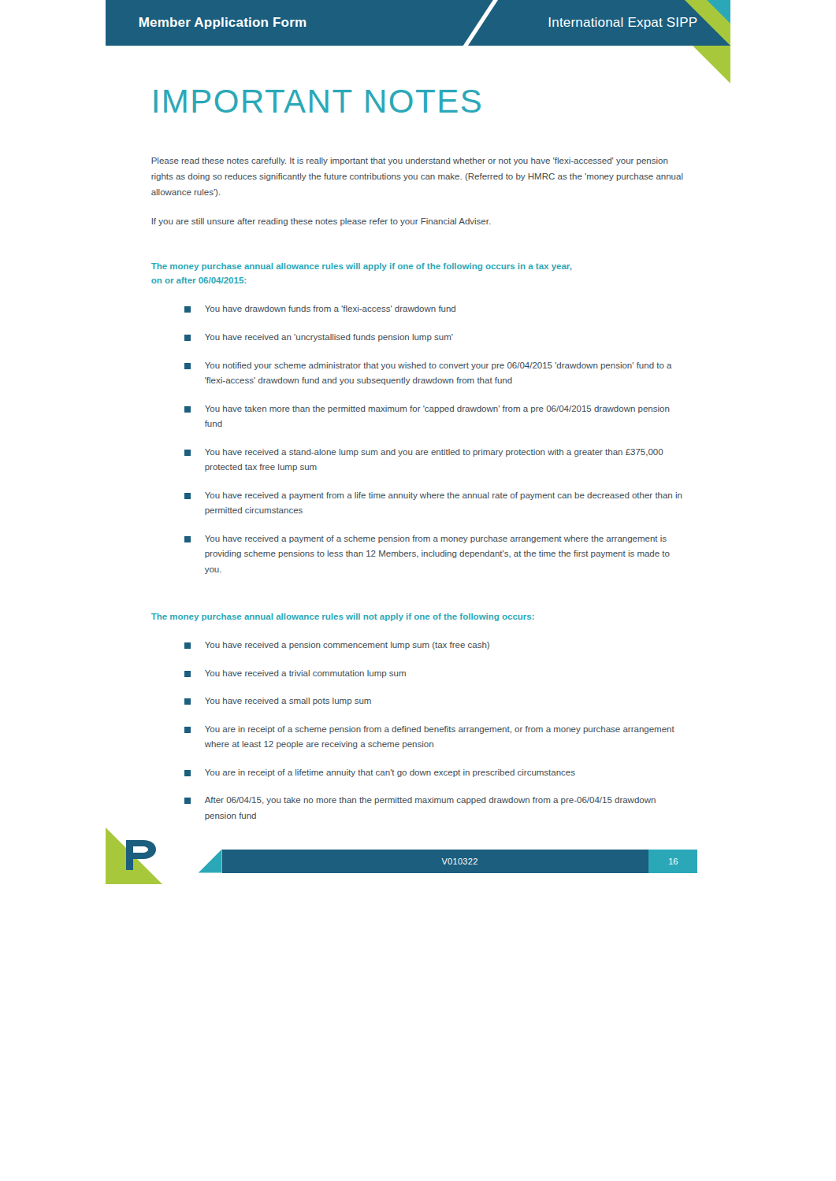Member Application Form
International Expat SIPP
IMPORTANT NOTES
Please read these notes carefully. It is really important that you understand whether or not you have 'flexi-accessed' your pension rights as doing so reduces significantly the future contributions you can make. (Referred to by HMRC as the 'money purchase annual allowance rules').
If you are still unsure after reading these notes please refer to your Financial Adviser.
The money purchase annual allowance rules will apply if one of the following occurs in a tax year,
on or after 06/04/2015:
You have drawdown funds from a 'flexi-access' drawdown fund
You have received an 'uncrystallised funds pension lump sum'
You notified your scheme administrator that you wished to convert your pre 06/04/2015 'drawdown pension' fund to a 'flexi-access' drawdown fund and you subsequently drawdown from that fund
You have taken more than the permitted maximum for 'capped drawdown' from a pre 06/04/2015 drawdown pension fund
You have received a stand-alone lump sum and you are entitled to primary protection with a greater than £375,000 protected tax free lump sum
You have received a payment from a life time annuity where the annual rate of payment can be decreased other than in permitted circumstances
You have received a payment of a scheme pension from a money purchase arrangement where the arrangement is providing scheme pensions to less than 12 Members, including dependant's, at the time the first payment is made to you.
The money purchase annual allowance rules will not apply if one of the following occurs:
You have received a pension commencement lump sum (tax free cash)
You have received a trivial commutation lump sum
You have received a small pots lump sum
You are in receipt of a scheme pension from a defined benefits arrangement, or from a money purchase arrangement where at least 12 people are receiving a scheme pension
You are in receipt of a lifetime annuity that can't go down except in prescribed circumstances
After 06/04/15, you take no more than the permitted maximum capped drawdown from a pre-06/04/15 drawdown pension fund
V010322
16